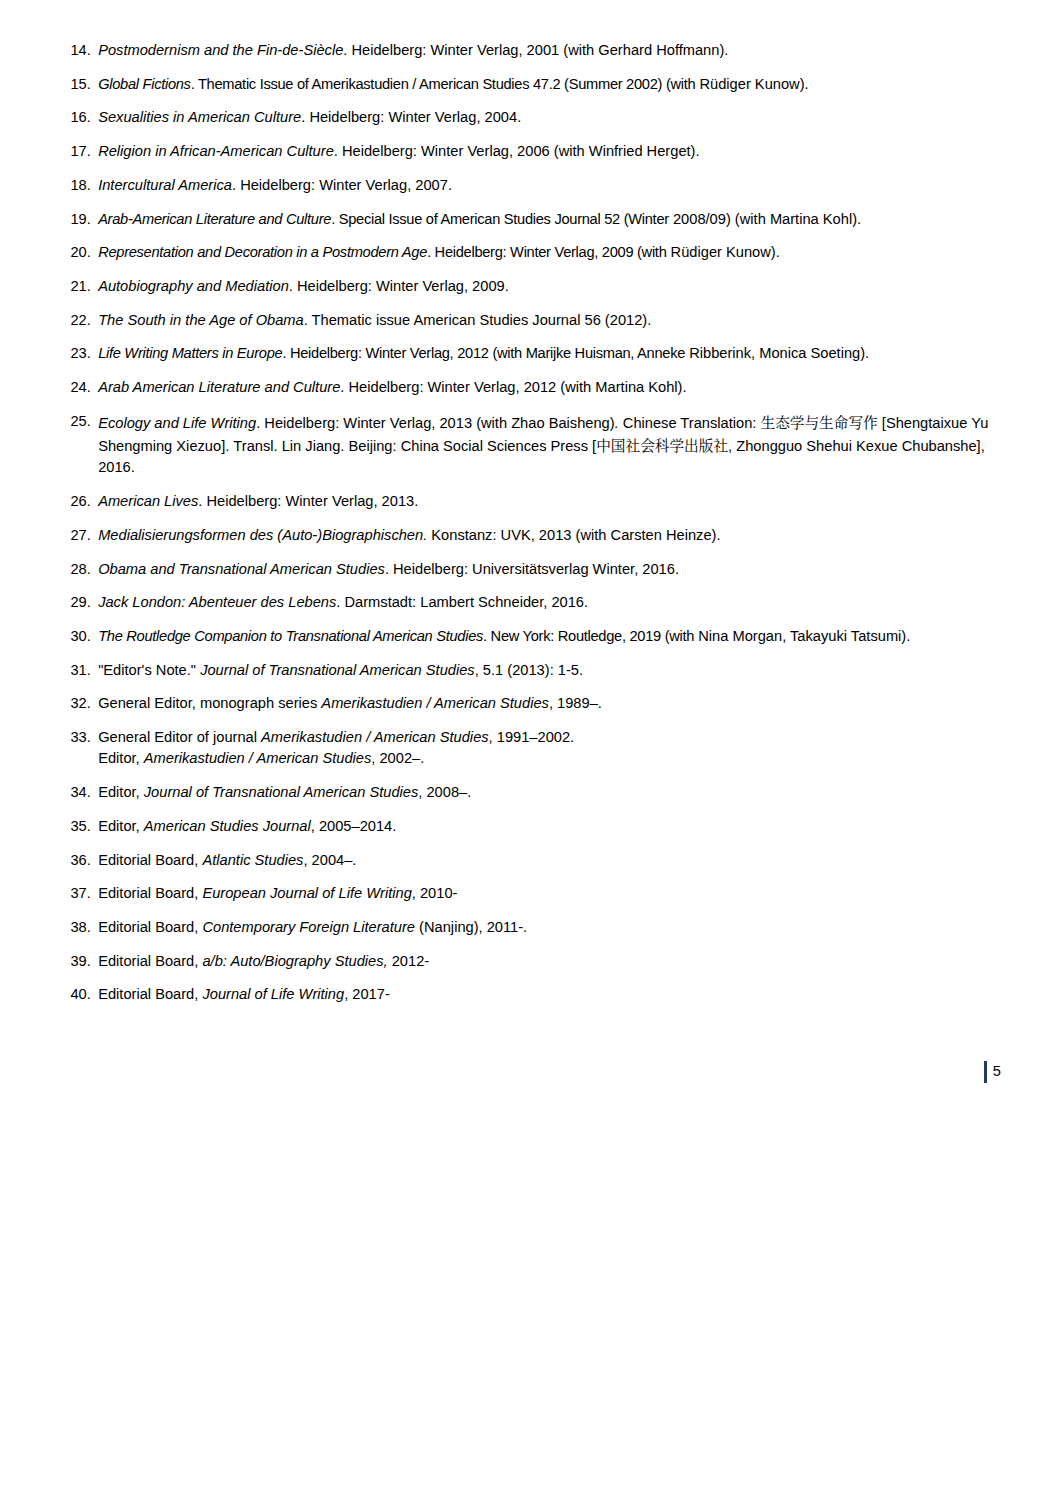Postmodernism and the Fin-de-Siècle. Heidelberg: Winter Verlag, 2001 (with Gerhard Hoffmann).
Global Fictions. Thematic Issue of Amerikastudien / American Studies 47.2 (Summer 2002) (with Rüdiger Kunow).
Sexualities in American Culture. Heidelberg: Winter Verlag, 2004.
Religion in African-American Culture. Heidelberg: Winter Verlag, 2006 (with Winfried Herget).
Intercultural America. Heidelberg: Winter Verlag, 2007.
Arab-American Literature and Culture. Special Issue of American Studies Journal 52 (Winter 2008/09) (with Martina Kohl).
Representation and Decoration in a Postmodern Age. Heidelberg: Winter Verlag, 2009 (with Rüdiger Kunow).
Autobiography and Mediation. Heidelberg: Winter Verlag, 2009.
The South in the Age of Obama. Thematic issue American Studies Journal 56 (2012).
Life Writing Matters in Europe. Heidelberg: Winter Verlag, 2012 (with Marijke Huisman, Anneke Ribberink, Monica Soeting).
Arab American Literature and Culture. Heidelberg: Winter Verlag, 2012 (with Martina Kohl).
Ecology and Life Writing. Heidelberg: Winter Verlag, 2013 (with Zhao Baisheng). Chinese Translation: 生态学与生命写作 [Shengtaixue Yu Shengming Xiezuo]. Transl. Lin Jiang. Beijing: China Social Sciences Press [中国社会科学出版社, Zhongguo Shehui Kexue Chubanshe], 2016.
American Lives. Heidelberg: Winter Verlag, 2013.
Medialisierungsformen des (Auto-)Biographischen. Konstanz: UVK, 2013 (with Carsten Heinze).
Obama and Transnational American Studies. Heidelberg: Universitätsverlag Winter, 2016.
Jack London: Abenteuer des Lebens. Darmstadt: Lambert Schneider, 2016.
The Routledge Companion to Transnational American Studies. New York: Routledge, 2019 (with Nina Morgan, Takayuki Tatsumi).
"Editor's Note." Journal of Transnational American Studies, 5.1 (2013): 1-5.
General Editor, monograph series Amerikastudien / American Studies, 1989–.
General Editor of journal Amerikastudien / American Studies, 1991–2002.
Editor, Amerikastudien / American Studies, 2002–.
Editor, Journal of Transnational American Studies, 2008–.
Editor, American Studies Journal, 2005–2014.
Editorial Board, Atlantic Studies, 2004–.
Editorial Board, European Journal of Life Writing, 2010-
Editorial Board, Contemporary Foreign Literature (Nanjing), 2011-.
Editorial Board, a/b: Auto/Biography Studies, 2012-
Editorial Board, Journal of Life Writing, 2017-
5